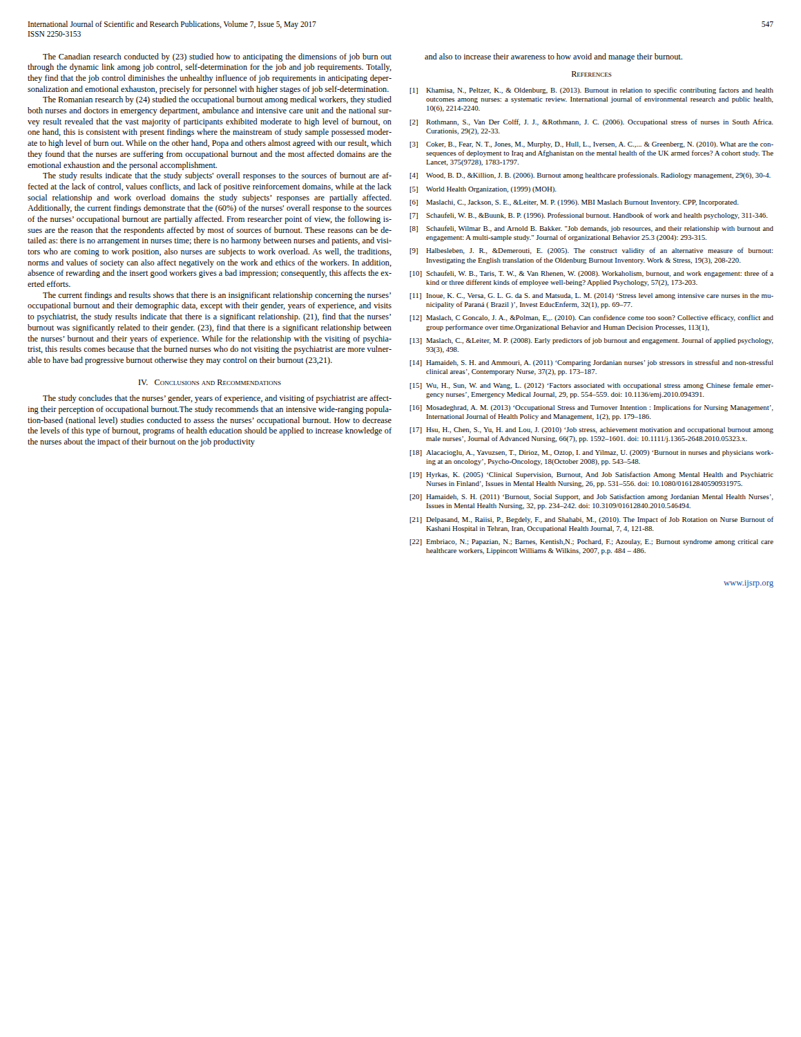International Journal of Scientific and Research Publications, Volume 7, Issue 5, May 2017
ISSN 2250-3153
547
The Canadian research conducted by (23) studied how to anticipating the dimensions of job burn out through the dynamic link among job control, self-determination for the job and job requirements. Totally, they find that the job control diminishes the unhealthy influence of job requirements in anticipating depersonalization and emotional exhauston, precisely for personnel with higher stages of job self-determination.
The Romanian research by (24) studied the occupational burnout among medical workers, they studied both nurses and doctors in emergency department, ambulance and intensive care unit and the national survey result revealed that the vast majority of participants exhibited moderate to high level of burnout, on one hand, this is consistent with present findings where the mainstream of study sample possessed moderate to high level of burn out. While on the other hand, Popa and others almost agreed with our result, which they found that the nurses are suffering from occupational burnout and the most affected domains are the emotional exhaustion and the personal accomplishment.
The study results indicate that the study subjects' overall responses to the sources of burnout are affected at the lack of control, values conflicts, and lack of positive reinforcement domains, while at the lack social relationship and work overload domains the study subjects’ responses are partially affected. Additionally, the current findings demonstrate that the (60%) of the nurses' overall response to the sources of the nurses’ occupational burnout are partially affected. From researcher point of view, the following issues are the reason that the respondents affected by most of sources of burnout. These reasons can be detailed as: there is no arrangement in nurses time; there is no harmony between nurses and patients, and visitors who are coming to work position, also nurses are subjects to work overload. As well, the traditions, norms and values of society can also affect negatively on the work and ethics of the workers. In addition, absence of rewarding and the insert good workers gives a bad impression; consequently, this affects the exerted efforts.
The current findings and results shows that there is an insignificant relationship concerning the nurses’ occupational burnout and their demographic data, except with their gender, years of experience, and visits to psychiatrist, the study results indicate that there is a significant relationship. (21), find that the nurses’ burnout was significantly related to their gender. (23), find that there is a significant relationship between the nurses’ burnout and their years of experience. While for the relationship with the visiting of psychiatrist, this results comes because that the burned nurses who do not visiting the psychiatrist are more vulnerable to have bad progressive burnout otherwise they may control on their burnout (23,21).
IV. Conclusions and Recommendations
The study concludes that the nurses’ gender, years of experience, and visiting of psychiatrist are affecting their perception of occupational burnout.The study recommends that an intensive wide-ranging population-based (national level) studies conducted to assess the nurses’ occupational burnout. How to decrease the levels of this type of burnout, programs of health education should be applied to increase knowledge of the nurses about the impact of their burnout on the job productivity
and also to increase their awareness to how avoid and manage their burnout.
References
[1] Khamisa, N., Peltzer, K., & Oldenburg, B. (2013). Burnout in relation to specific contributing factors and health outcomes among nurses: a systematic review. International journal of environmental research and public health, 10(6), 2214-2240.
[2] Rothmann, S., Van Der Colff, J. J., &Rothmann, J. C. (2006). Occupational stress of nurses in South Africa. Curationis, 29(2), 22-33.
[3] Coker, B., Fear, N. T., Jones, M., Murphy, D., Hull, L., Iversen, A. C.,... & Greenberg, N. (2010). What are the consequences of deployment to Iraq and Afghanistan on the mental health of the UK armed forces? A cohort study. The Lancet, 375(9728), 1783-1797.
[4] Wood, B. D., &Killion, J. B. (2006). Burnout among healthcare professionals. Radiology management, 29(6), 30-4.
[5] World Health Organization, (1999) (MOH).
[6] Maslachi, C., Jackson, S. E., &Leiter, M. P. (1996). MBI Maslach Burnout Inventory. CPP, Incorporated.
[7] Schaufeli, W. B., &Buunk, B. P. (1996). Professional burnout. Handbook of work and health psychology, 311-346.
[8] Schaufeli, Wilmar B., and Arnold B. Bakker. "Job demands, job resources, and their relationship with burnout and engagement: A multi-sample study." Journal of organizational Behavior 25.3 (2004): 293-315.
[9] Halbesleben, J. R., &Demerouti, E. (2005). The construct validity of an alternative measure of burnout: Investigating the English translation of the Oldenburg Burnout Inventory. Work & Stress, 19(3), 208-220.
[10] Schaufeli, W. B., Taris, T. W., & Van Rhenen, W. (2008). Workaholism, burnout, and work engagement: three of a kind or three different kinds of employee well‐being? Applied Psychology, 57(2), 173-203.
[11] Inoue, K. C., Versa, G. L. G. da S. and Matsuda, L. M. (2014) ‘Stress level among intensive care nurses in the municipality of Paraná ( Brazil )’, Invest EducEnferm, 32(1), pp. 69–77.
[12] Maslach, C Goncalo, J. A., &Polman, E,,. (2010). Can confidence come too soon? Collective efficacy, conflict and group performance over time.Organizational Behavior and Human Decision Processes, 113(1),
[13] Maslach, C., &Leiter, M. P. (2008). Early predictors of job burnout and engagement. Journal of applied psychology, 93(3), 498.
[14] Hamaideh, S. H. and Ammouri, A. (2011) ‘Comparing Jordanian nurses’ job stressors in stressful and non-stressful clinical areas’, Contemporary Nurse, 37(2), pp. 173–187.
[15] Wu, H., Sun, W. and Wang, L. (2012) ‘Factors associated with occupational stress among Chinese female emergency nurses’, Emergency Medical Journal, 29, pp. 554–559. doi: 10.1136/emj.2010.094391.
[16] Mosadeghrad, A. M. (2013) ‘Occupational Stress and Turnover Intention : Implications for Nursing Management’, International Journal of Health Policy and Management, 1(2), pp. 179–186.
[17] Hsu, H., Chen, S., Yu, H. and Lou, J. (2010) ‘Job stress, achievement motivation and occupational burnout among male nurses’, Journal of Advanced Nursing, 66(7), pp. 1592–1601. doi: 10.1111/j.1365-2648.2010.05323.x.
[18] Alacacioglu, A., Yavuzsen, T., Dirioz, M., Oztop, I. and Yilmaz, U. (2009) ‘Burnout in nurses and physicians working at an oncology’, Psycho-Oncology, 18(October 2008), pp. 543–548.
[19] Hyrkas, K. (2005) ‘Clinical Supervision, Burnout, And Job Satisfaction Among Mental Health and Psychiatric Nurses in Finland’, Issues in Mental Health Nursing, 26, pp. 531–556. doi: 10.1080/01612840590931975.
[20] Hamaideh, S. H. (2011) ‘Burnout, Social Support, and Job Satisfaction among Jordanian Mental Health Nurses’, Issues in Mental Health Nursing, 32, pp. 234–242. doi: 10.3109/01612840.2010.546494.
[21] Delpasand, M., Raiisi, P., Begdely, F., and Shahabi, M., (2010). The Impact of Job Rotation on Nurse Burnout of Kashani Hospital in Tehran, Iran, Occupational Health Journal, 7, 4, 121-88.
[22] Embriaco, N.; Papazian, N.; Barnes, Kentish,N.; Pochard, F.; Azoulay, E.; Burnout syndrome among critical care healthcare workers, Lippincott Williams & Wilkins, 2007, p.p. 484 – 486.
www.ijsrp.org